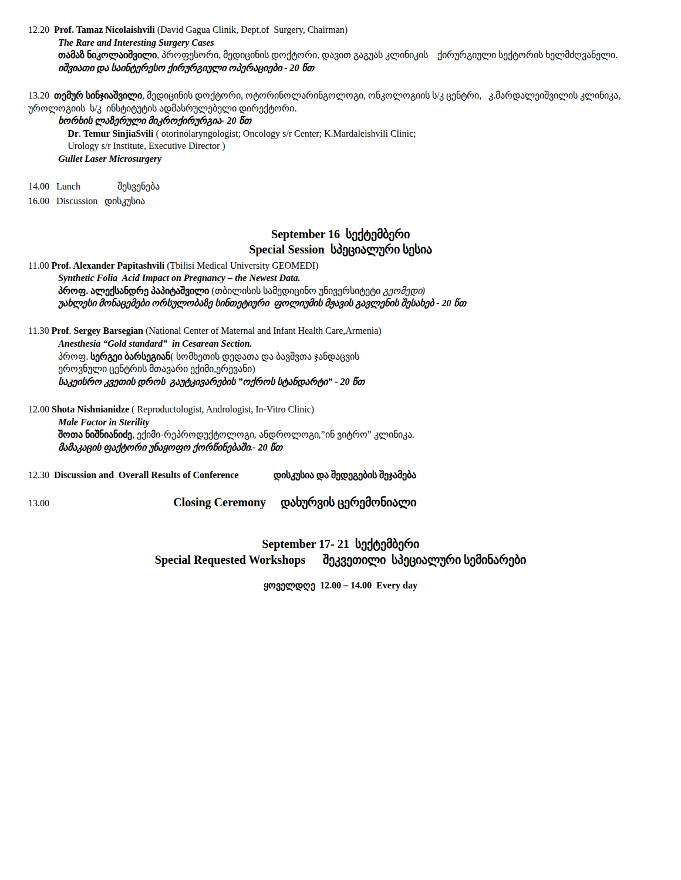12.20 Prof. Tamaz Nicolaishvili (David Gagua Clinik, Dept.of Surgery, Chairman)
The Rare and Interesting Surgery Cases
თამაზ ნიკოლაიშვილი, პროფესორი, მედიცინის დოქტორი, დავით გაგუას კლინიკის ქირურგიული სექტორის ხელმძღვანელი.
იშვიათი და საინტერესო ქირურგიული ოპერაციები - 20 წთ
13.20 თემურ სინჯიაშვილი, მედიცინის დოქტორი, ოტორინოლარინგოლოგი, ონკოლოგიის ს/კ ცენტრი, კ.მარდალეიშვილის კლინიკა, უროლოგიის ს/კ ინსტიტუტის ადმასრულებელი დირექტორი.
ხორხის ლაზერული მიკროქირურგია- 20 წთ
Dr. Temur SinjiaSvili ( otorinolaryngologist; Oncology s/r Center; K.Mardaleishvili Clinic;
Urology s/r Institute, Executive Director )
Gullet Laser Microsurgery
14.00 Lunch შესვენება
16.00 Discussion დისკუსია
September 16 სექტემბერი Special Session სპეციალური სესია
11.00 Prof. Alexander Papitashvili (Tbilisi Medical University GEOMEDI)
Synthetic Folia Acid Impact on Pregnancy – the Newest Data.
პროფ. ალექსანდრე პაპიტაშვილი (თბილისის სამედიცინო უნივერსიტეტი გეომედი)
უახლესი მონაცემები ორსულობაზე სინთეტიური ფოლიუმის მჟავის გავლენის შესახებ - 20 წთ
11.30 Prof. Sergey Barsegian (National Center of Maternal and Infant Health Care,Armenia)
Anesthesia “Gold standard” in Cesarean Section.
პროფ. სერგეი ბარსეგიან( სომხეთის დედათა და ბავშვთა ჯანდაცვის
ეროვნული ცენტრის მთავარი ექიმი,ერევანი)
საკეისრო კვეთის დროს გაუტკივარების ”ოქროს სტანდარტი” - 20 წთ
12.00 Shota Nishnianidze ( Reproductologist, Andrologist, In-Vitro Clinic)
Male Factor in Sterility
შოთა ნიშნიანიძე, ექიმი-რეპროდუქტოლოგი, ანდროლოგი,”ინ ვიტრო” კლინიკა.
მამაკაცის ფაქტორი უნაყოფო ქორწინებაში.- 20 წთ
12.30 Discussion and Overall Results of Conference დისკუსია და შედეგების შეჯამება
13.00 Closing Ceremony დახურვის ცერემონიალი
September 17- 21 სექტემბერი
Special Requested Workshops შეკვეთილი სპეციალური სემინარები
ყოველდღე 12.00 – 14.00 Every day